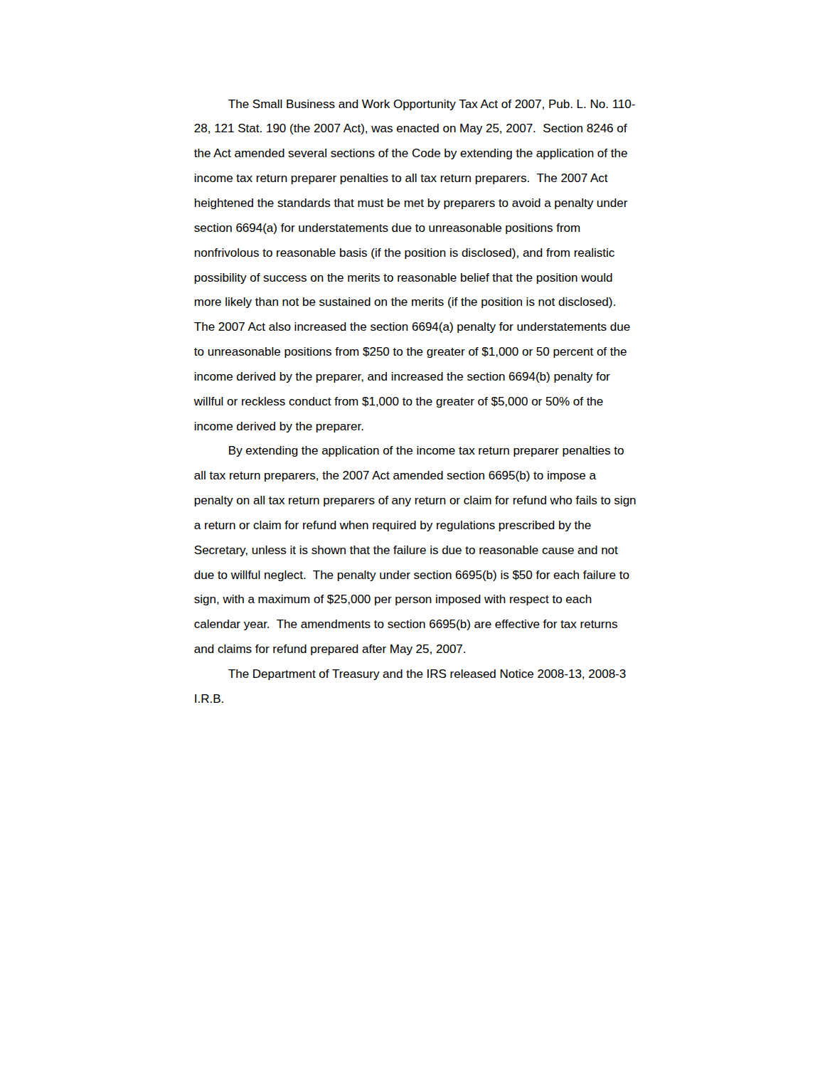The Small Business and Work Opportunity Tax Act of 2007, Pub. L. No. 110-28, 121 Stat. 190 (the 2007 Act), was enacted on May 25, 2007. Section 8246 of the Act amended several sections of the Code by extending the application of the income tax return preparer penalties to all tax return preparers. The 2007 Act heightened the standards that must be met by preparers to avoid a penalty under section 6694(a) for understatements due to unreasonable positions from nonfrivolous to reasonable basis (if the position is disclosed), and from realistic possibility of success on the merits to reasonable belief that the position would more likely than not be sustained on the merits (if the position is not disclosed). The 2007 Act also increased the section 6694(a) penalty for understatements due to unreasonable positions from $250 to the greater of $1,000 or 50 percent of the income derived by the preparer, and increased the section 6694(b) penalty for willful or reckless conduct from $1,000 to the greater of $5,000 or 50% of the income derived by the preparer.
By extending the application of the income tax return preparer penalties to all tax return preparers, the 2007 Act amended section 6695(b) to impose a penalty on all tax return preparers of any return or claim for refund who fails to sign a return or claim for refund when required by regulations prescribed by the Secretary, unless it is shown that the failure is due to reasonable cause and not due to willful neglect. The penalty under section 6695(b) is $50 for each failure to sign, with a maximum of $25,000 per person imposed with respect to each calendar year. The amendments to section 6695(b) are effective for tax returns and claims for refund prepared after May 25, 2007.
The Department of Treasury and the IRS released Notice 2008-13, 2008-3 I.R.B.